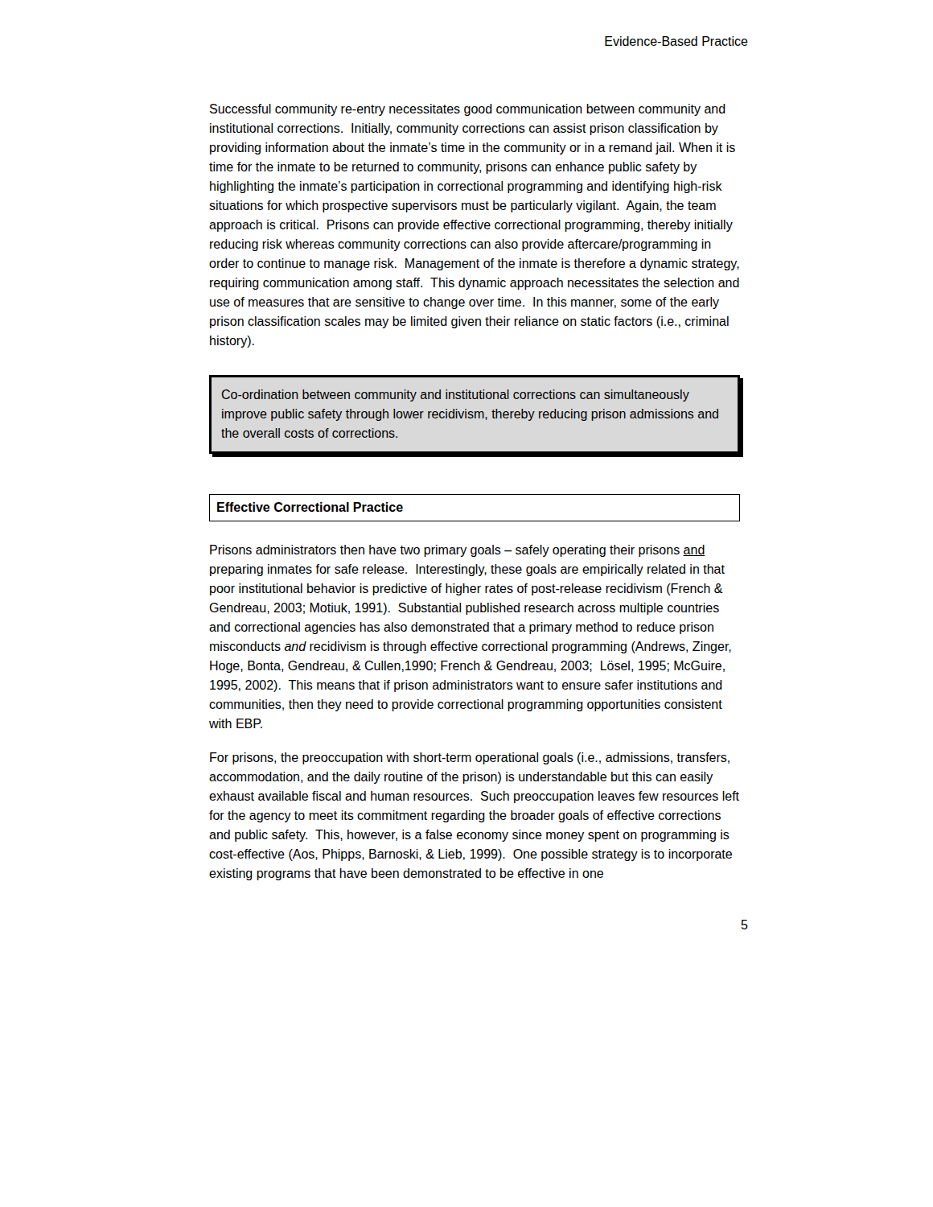Evidence-Based Practice
Successful community re-entry necessitates good communication between community and institutional corrections. Initially, community corrections can assist prison classification by providing information about the inmate’s time in the community or in a remand jail. When it is time for the inmate to be returned to community, prisons can enhance public safety by highlighting the inmate’s participation in correctional programming and identifying high-risk situations for which prospective supervisors must be particularly vigilant. Again, the team approach is critical. Prisons can provide effective correctional programming, thereby initially reducing risk whereas community corrections can also provide aftercare/programming in order to continue to manage risk. Management of the inmate is therefore a dynamic strategy, requiring communication among staff. This dynamic approach necessitates the selection and use of measures that are sensitive to change over time. In this manner, some of the early prison classification scales may be limited given their reliance on static factors (i.e., criminal history).
Co-ordination between community and institutional corrections can simultaneously improve public safety through lower recidivism, thereby reducing prison admissions and the overall costs of corrections.
Effective Correctional Practice
Prisons administrators then have two primary goals – safely operating their prisons and preparing inmates for safe release. Interestingly, these goals are empirically related in that poor institutional behavior is predictive of higher rates of post-release recidivism (French & Gendreau, 2003; Motiuk, 1991). Substantial published research across multiple countries and correctional agencies has also demonstrated that a primary method to reduce prison misconducts and recidivism is through effective correctional programming (Andrews, Zinger, Hoge, Bonta, Gendreau, & Cullen,1990; French & Gendreau, 2003; Lösel, 1995; McGuire, 1995, 2002). This means that if prison administrators want to ensure safer institutions and communities, then they need to provide correctional programming opportunities consistent with EBP.
For prisons, the preoccupation with short-term operational goals (i.e., admissions, transfers, accommodation, and the daily routine of the prison) is understandable but this can easily exhaust available fiscal and human resources. Such preoccupation leaves few resources left for the agency to meet its commitment regarding the broader goals of effective corrections and public safety. This, however, is a false economy since money spent on programming is cost-effective (Aos, Phipps, Barnoski, & Lieb, 1999). One possible strategy is to incorporate existing programs that have been demonstrated to be effective in one
5